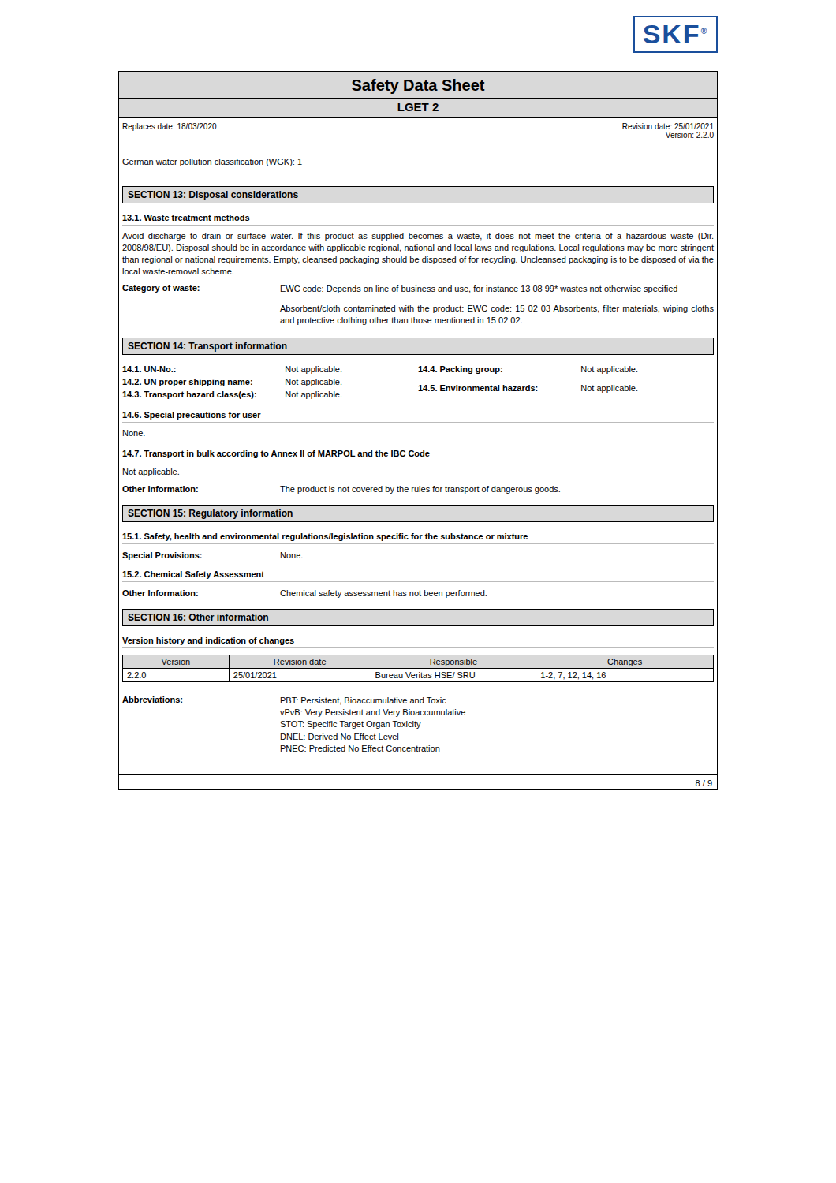SKF®
Safety Data Sheet
LGET 2
Replaces date: 18/03/2020
Revision date: 25/01/2021
Version: 2.2.0
German water pollution classification (WGK): 1
SECTION 13: Disposal considerations
13.1. Waste treatment methods
Avoid discharge to drain or surface water. If this product as supplied becomes a waste, it does not meet the criteria of a hazardous waste (Dir. 2008/98/EU). Disposal should be in accordance with applicable regional, national and local laws and regulations. Local regulations may be more stringent than regional or national requirements. Empty, cleansed packaging should be disposed of for recycling. Uncleansed packaging is to be disposed of via the local waste-removal scheme.
Category of waste:
EWC code: Depends on line of business and use, for instance 13 08 99* wastes not otherwise specified
Absorbent/cloth contaminated with the product: EWC code: 15 02 03 Absorbents, filter materials, wiping cloths and protective clothing other than those mentioned in 15 02 02.
SECTION 14: Transport information
14.1. UN-No.:
Not applicable.
14.2. UN proper shipping name:
Not applicable.
14.3. Transport hazard class(es):
Not applicable.
14.4. Packing group:
Not applicable.
14.5. Environmental hazards:
Not applicable.
14.6. Special precautions for user
None.
14.7. Transport in bulk according to Annex II of MARPOL and the IBC Code
Not applicable.
Other Information:
The product is not covered by the rules for transport of dangerous goods.
SECTION 15: Regulatory information
15.1. Safety, health and environmental regulations/legislation specific for the substance or mixture
Special Provisions:
None.
15.2. Chemical Safety Assessment
Other Information:
Chemical safety assessment has not been performed.
SECTION 16: Other information
Version history and indication of changes
| Version | Revision date | Responsible | Changes |
| --- | --- | --- | --- |
| 2.2.0 | 25/01/2021 | Bureau Veritas HSE/ SRU | 1-2, 7, 12, 14, 16 |
Abbreviations:
PBT: Persistent, Bioaccumulative and Toxic
vPvB: Very Persistent and Very Bioaccumulative
STOT: Specific Target Organ Toxicity
DNEL: Derived No Effect Level
PNEC: Predicted No Effect Concentration
8 / 9